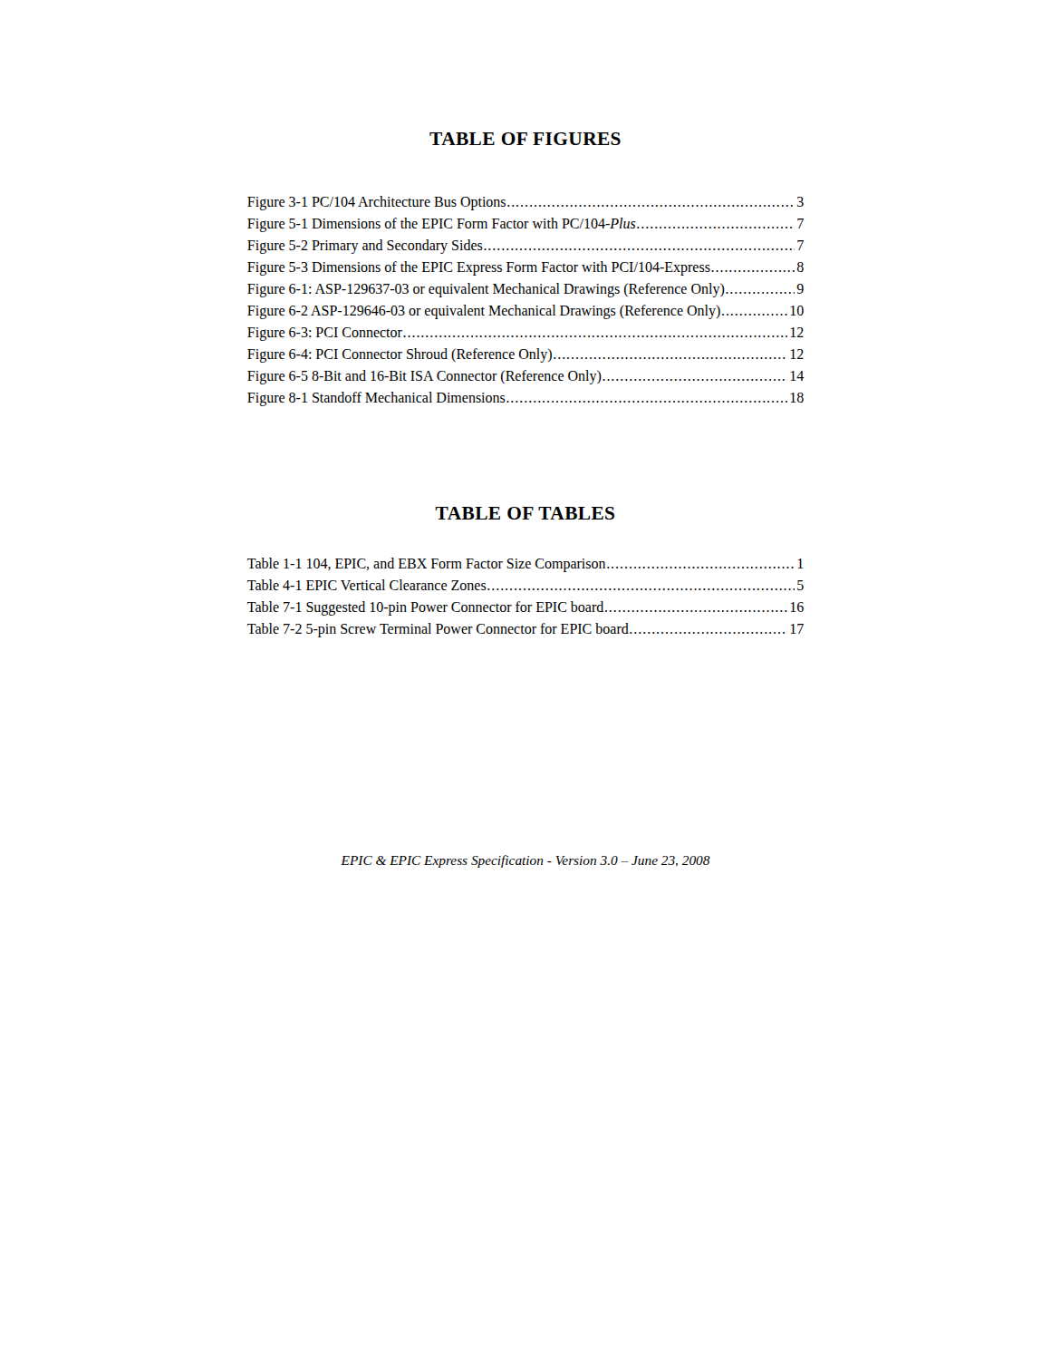TABLE OF FIGURES
Figure 3-1 PC/104 Architecture Bus Options.................................................................................. 3
Figure 5-1 Dimensions of the EPIC Form Factor with PC/104-Plus............................................. 7
Figure 5-2 Primary and Secondary Sides......................................................................................... 7
Figure 5-3 Dimensions of the EPIC Express Form Factor with PCI/104-Express.......................... 8
Figure 6-1: ASP-129637-03 or equivalent Mechanical Drawings (Reference Only)....................... 9
Figure 6-2 ASP-129646-03 or equivalent Mechanical Drawings (Reference Only)....................... 10
Figure 6-3: PCI Connector.............................................................................................................. 12
Figure 6-4: PCI Connector Shroud (Reference Only)................................................................ 12
Figure 6-5 8-Bit and 16-Bit ISA Connector (Reference Only)..................................................... 14
Figure 8-1 Standoff Mechanical Dimensions.............................................................................. 18
TABLE OF TABLES
Table 1-1 104, EPIC, and EBX Form Factor Size Comparison..................................................... 1
Table 4-1 EPIC Vertical Clearance Zones....................................................................................... 5
Table 7-1 Suggested 10-pin Power Connector for EPIC board.................................................... 16
Table 7-2 5-pin Screw Terminal Power Connector for EPIC board............................................. 17
EPIC & EPIC Express Specification - Version 3.0 – June 23, 2008